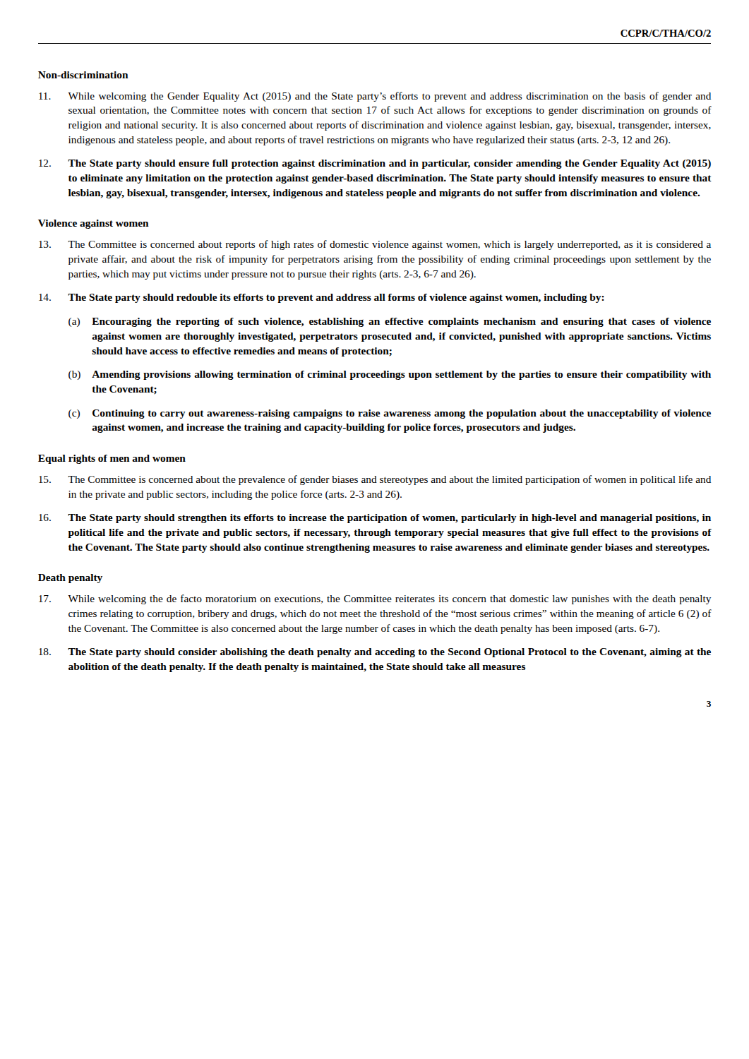CCPR/C/THA/CO/2
Non-discrimination
11.
While welcoming the Gender Equality Act (2015) and the State party’s efforts to prevent and address discrimination on the basis of gender and sexual orientation, the Committee notes with concern that section 17 of such Act allows for exceptions to gender discrimination on grounds of religion and national security. It is also concerned about reports of discrimination and violence against lesbian, gay, bisexual, transgender, intersex, indigenous and stateless people, and about reports of travel restrictions on migrants who have regularized their status (arts. 2-3, 12 and 26).
12.
The State party should ensure full protection against discrimination and in particular, consider amending the Gender Equality Act (2015) to eliminate any limitation on the protection against gender-based discrimination. The State party should intensify measures to ensure that lesbian, gay, bisexual, transgender, intersex, indigenous and stateless people and migrants do not suffer from discrimination and violence.
Violence against women
13.
The Committee is concerned about reports of high rates of domestic violence against women, which is largely underreported, as it is considered a private affair, and about the risk of impunity for perpetrators arising from the possibility of ending criminal proceedings upon settlement by the parties, which may put victims under pressure not to pursue their rights (arts. 2-3, 6-7 and 26).
14.
The State party should redouble its efforts to prevent and address all forms of violence against women, including by:
(a)
Encouraging the reporting of such violence, establishing an effective complaints mechanism and ensuring that cases of violence against women are thoroughly investigated, perpetrators prosecuted and, if convicted, punished with appropriate sanctions. Victims should have access to effective remedies and means of protection;
(b)
Amending provisions allowing termination of criminal proceedings upon settlement by the parties to ensure their compatibility with the Covenant;
(c)
Continuing to carry out awareness-raising campaigns to raise awareness among the population about the unacceptability of violence against women, and increase the training and capacity-building for police forces, prosecutors and judges.
Equal rights of men and women
15.
The Committee is concerned about the prevalence of gender biases and stereotypes and about the limited participation of women in political life and in the private and public sectors, including the police force (arts. 2-3 and 26).
16.
The State party should strengthen its efforts to increase the participation of women, particularly in high-level and managerial positions, in political life and the private and public sectors, if necessary, through temporary special measures that give full effect to the provisions of the Covenant. The State party should also continue strengthening measures to raise awareness and eliminate gender biases and stereotypes.
Death penalty
17.
While welcoming the de facto moratorium on executions, the Committee reiterates its concern that domestic law punishes with the death penalty crimes relating to corruption, bribery and drugs, which do not meet the threshold of the “most serious crimes” within the meaning of article 6 (2) of the Covenant. The Committee is also concerned about the large number of cases in which the death penalty has been imposed (arts. 6-7).
18.
The State party should consider abolishing the death penalty and acceding to the Second Optional Protocol to the Covenant, aiming at the abolition of the death penalty. If the death penalty is maintained, the State should take all measures
3